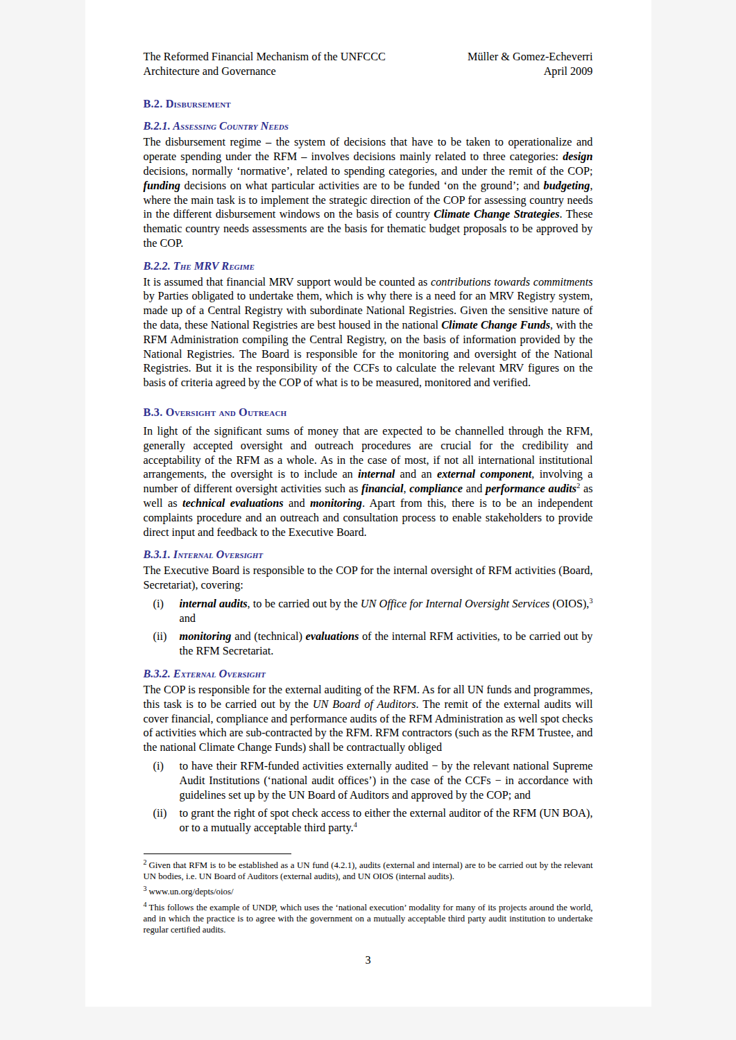| The Reformed Financial Mechanism of the UNFCCC | Müller & Gomez-Echeverri |
| Architecture and Governance | April 2009 |
B.2. Disbursement
B.2.1. Assessing Country Needs
The disbursement regime – the system of decisions that have to be taken to operationalize and operate spending under the RFM – involves decisions mainly related to three categories: design decisions, normally ‘normative’, related to spending categories, and under the remit of the COP; funding decisions on what particular activities are to be funded ‘on the ground’; and budgeting, where the main task is to implement the strategic direction of the COP for assessing country needs in the different disbursement windows on the basis of country Climate Change Strategies. These thematic country needs assessments are the basis for thematic budget proposals to be approved by the COP.
B.2.2. The MRV Regime
It is assumed that financial MRV support would be counted as contributions towards commitments by Parties obligated to undertake them, which is why there is a need for an MRV Registry system, made up of a Central Registry with subordinate National Registries. Given the sensitive nature of the data, these National Registries are best housed in the national Climate Change Funds, with the RFM Administration compiling the Central Registry, on the basis of information provided by the National Registries. The Board is responsible for the monitoring and oversight of the National Registries. But it is the responsibility of the CCFs to calculate the relevant MRV figures on the basis of criteria agreed by the COP of what is to be measured, monitored and verified.
B.3. Oversight and Outreach
In light of the significant sums of money that are expected to be channelled through the RFM, generally accepted oversight and outreach procedures are crucial for the credibility and acceptability of the RFM as a whole. As in the case of most, if not all international institutional arrangements, the oversight is to include an internal and an external component, involving a number of different oversight activities such as financial, compliance and performance audits2 as well as technical evaluations and monitoring. Apart from this, there is to be an independent complaints procedure and an outreach and consultation process to enable stakeholders to provide direct input and feedback to the Executive Board.
B.3.1. Internal Oversight
The Executive Board is responsible to the COP for the internal oversight of RFM activities (Board, Secretariat), covering:
(i) internal audits, to be carried out by the UN Office for Internal Oversight Services (OIOS),3 and
(ii) monitoring and (technical) evaluations of the internal RFM activities, to be carried out by the RFM Secretariat.
B.3.2. External Oversight
The COP is responsible for the external auditing of the RFM. As for all UN funds and programmes, this task is to be carried out by the UN Board of Auditors. The remit of the external audits will cover financial, compliance and performance audits of the RFM Administration as well spot checks of activities which are sub-contracted by the RFM. RFM contractors (such as the RFM Trustee, and the national Climate Change Funds) shall be contractually obliged
(i) to have their RFM-funded activities externally audited − by the relevant national Supreme Audit Institutions (‘national audit offices’) in the case of the CCFs − in accordance with guidelines set up by the UN Board of Auditors and approved by the COP; and
(ii) to grant the right of spot check access to either the external auditor of the RFM (UN BOA), or to a mutually acceptable third party.4
2 Given that RFM is to be established as a UN fund (4.2.1), audits (external and internal) are to be carried out by the relevant UN bodies, i.e. UN Board of Auditors (external audits), and UN OIOS (internal audits).
3www.un.org/depts/oios/
4 This follows the example of UNDP, which uses the ‘national execution’ modality for many of its projects around the world, and in which the practice is to agree with the government on a mutually acceptable third party audit institution to undertake regular certified audits.
3